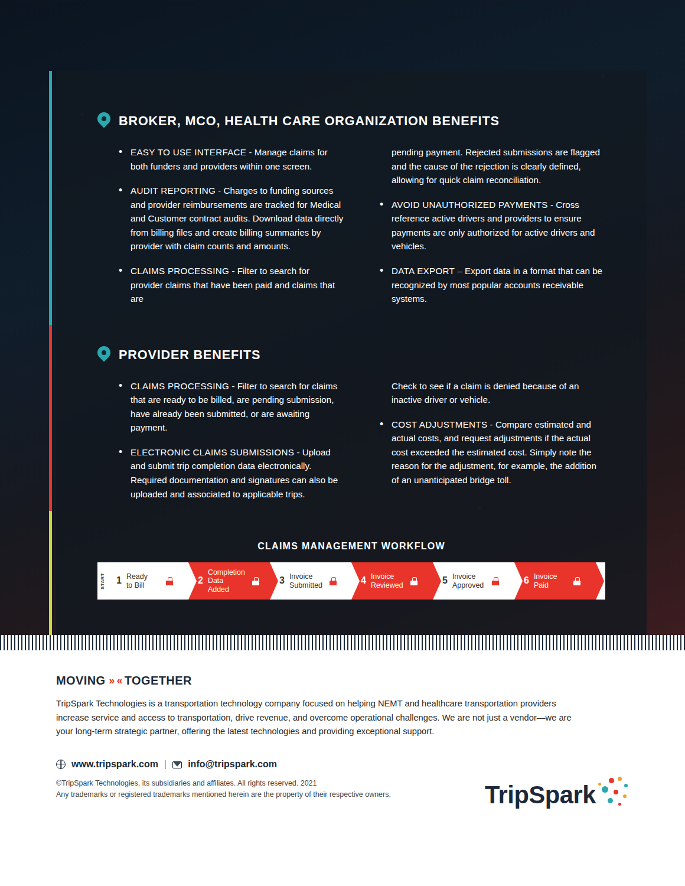Broker, MCO, Health Care Organization Benefits
Easy to use interface - Manage claims for both funders and providers within one screen.
Audit reporting - Charges to funding sources and provider reimbursements are tracked for Medical and Customer contract audits. Download data directly from billing files and create billing summaries by provider with claim counts and amounts.
Claims processing - Filter to search for provider claims that have been paid and claims that are
pending payment. Rejected submissions are flagged and the cause of the rejection is clearly defined, allowing for quick claim reconciliation.
Avoid unauthorized payments - Cross reference active drivers and providers to ensure payments are only authorized for active drivers and vehicles.
Data export – Export data in a format that can be recognized by most popular accounts receivable systems.
Provider Benefits
Claims processing - Filter to search for claims that are ready to be billed, are pending submission, have already been submitted, or are awaiting payment.
Electronic claims submissions - Upload and submit trip completion data electronically. Required documentation and signatures can also be uploaded and associated to applicable trips.
Check to see if a claim is denied because of an inactive driver or vehicle.
Cost adjustments - Compare estimated and actual costs, and request adjustments if the actual cost exceeded the estimated cost. Simply note the reason for the adjustment, for example, the addition of an unanticipated bridge toll.
Claims Management Workflow
START
1 Ready
to Bill
2 Completion
Data Added
3 Invoice
Submitted
4 Invoice
Reviewed
5 Invoice
Approved
6 Invoice
Paid
END
MOVING » « TOGETHER
TripSpark Technologies is a transportation technology company focused on helping NEMT and healthcare transportation providers increase service and access to transportation, drive revenue, and overcome operational challenges. We are not just a vendor—we are your long-term strategic partner, offering the latest technologies and providing exceptional support.
www.tripspark.com | info@tripspark.com
©TripSpark Technologies, its subsidiaries and affiliates. All rights reserved. 2021
Any trademarks or registered trademarks mentioned herein are the property of their respective owners.
TripSpark